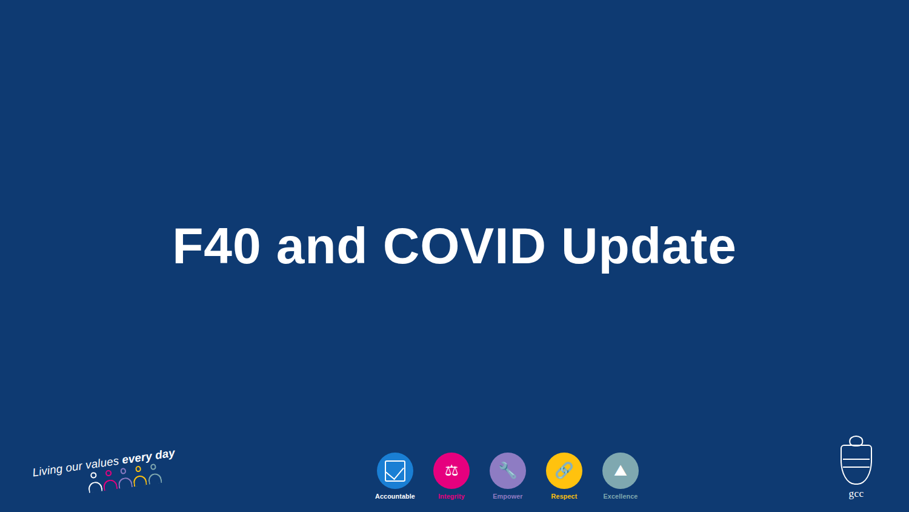F40 and COVID Update
Living our values every day
Accountable
⚖
Integrity
🔧
Empower
🔗
Respect
⛰
Excellence
gcc